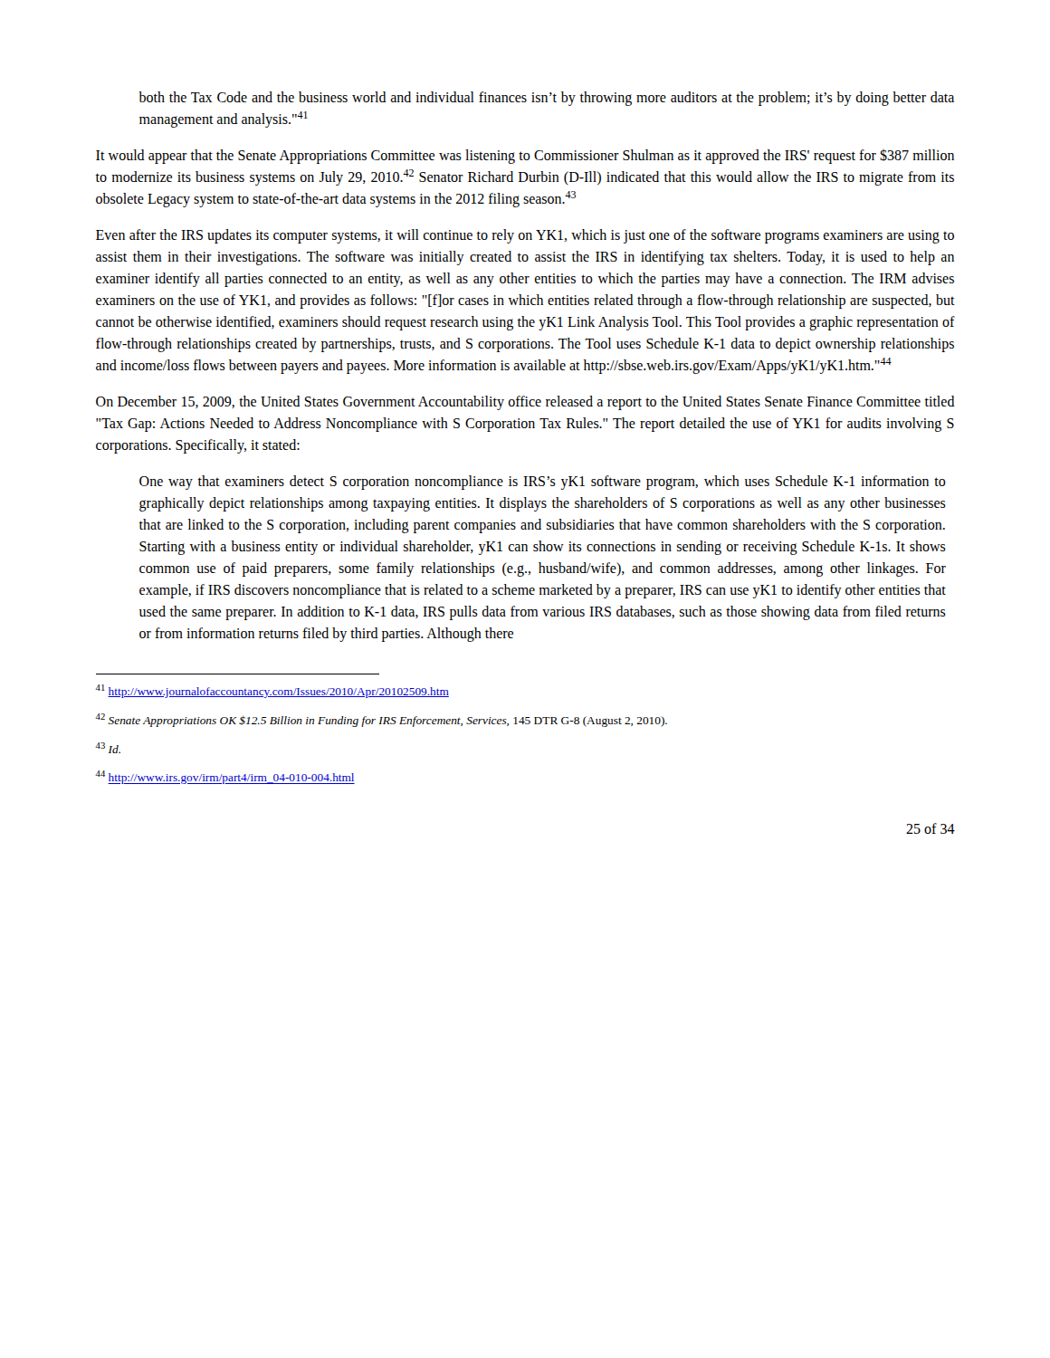both the Tax Code and the business world and individual finances isn’t by throwing more auditors at the problem; it’s by doing better data management and analysis."41
It would appear that the Senate Appropriations Committee was listening to Commissioner Shulman as it approved the IRS' request for $387 million to modernize its business systems on July 29, 2010.42 Senator Richard Durbin (D-Ill) indicated that this would allow the IRS to migrate from its obsolete Legacy system to state-of-the-art data systems in the 2012 filing season.43
Even after the IRS updates its computer systems, it will continue to rely on YK1, which is just one of the software programs examiners are using to assist them in their investigations. The software was initially created to assist the IRS in identifying tax shelters. Today, it is used to help an examiner identify all parties connected to an entity, as well as any other entities to which the parties may have a connection. The IRM advises examiners on the use of YK1, and provides as follows: "[f]or cases in which entities related through a flow-through relationship are suspected, but cannot be otherwise identified, examiners should request research using the yK1 Link Analysis Tool. This Tool provides a graphic representation of flow-through relationships created by partnerships, trusts, and S corporations. The Tool uses Schedule K-1 data to depict ownership relationships and income/loss flows between payers and payees. More information is available at http://sbse.web.irs.gov/Exam/Apps/yK1/yK1.htm."44
On December 15, 2009, the United States Government Accountability office released a report to the United States Senate Finance Committee titled "Tax Gap: Actions Needed to Address Noncompliance with S Corporation Tax Rules." The report detailed the use of YK1 for audits involving S corporations. Specifically, it stated:
One way that examiners detect S corporation noncompliance is IRS’s yK1 software program, which uses Schedule K-1 information to graphically depict relationships among taxpaying entities. It displays the shareholders of S corporations as well as any other businesses that are linked to the S corporation, including parent companies and subsidiaries that have common shareholders with the S corporation. Starting with a business entity or individual shareholder, yK1 can show its connections in sending or receiving Schedule K-1s. It shows common use of paid preparers, some family relationships (e.g., husband/wife), and common addresses, among other linkages. For example, if IRS discovers noncompliance that is related to a scheme marketed by a preparer, IRS can use yK1 to identify other entities that used the same preparer. In addition to K-1 data, IRS pulls data from various IRS databases, such as those showing data from filed returns or from information returns filed by third parties. Although there
41 http://www.journalofaccountancy.com/Issues/2010/Apr/20102509.htm
42 Senate Appropriations OK $12.5 Billion in Funding for IRS Enforcement, Services, 145 DTR G-8 (August 2, 2010).
43 Id.
44 http://www.irs.gov/irm/part4/irm_04-010-004.html
25 of 34